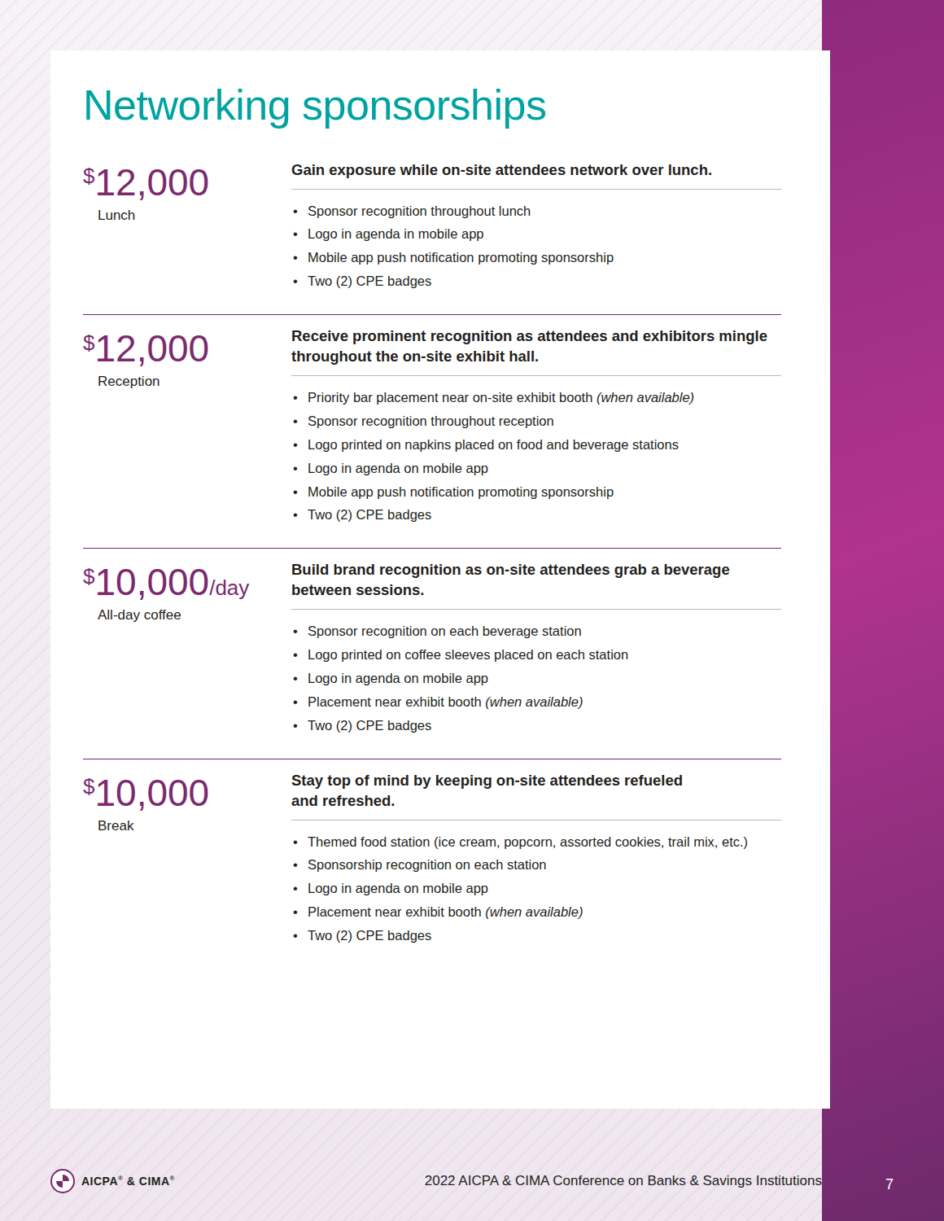Networking sponsorships
$12,000
Lunch
Gain exposure while on-site attendees network over lunch.
Sponsor recognition throughout lunch
Logo in agenda in mobile app
Mobile app push notification promoting sponsorship
Two (2) CPE badges
$12,000
Reception
Receive prominent recognition as attendees and exhibitors mingle throughout the on-site exhibit hall.
Priority bar placement near on-site exhibit booth (when available)
Sponsor recognition throughout reception
Logo printed on napkins placed on food and beverage stations
Logo in agenda on mobile app
Mobile app push notification promoting sponsorship
Two (2) CPE badges
$10,000/day
All-day coffee
Build brand recognition as on-site attendees grab a beverage between sessions.
Sponsor recognition on each beverage station
Logo printed on coffee sleeves placed on each station
Logo in agenda on mobile app
Placement near exhibit booth (when available)
Two (2) CPE badges
$10,000
Break
Stay top of mind by keeping on-site attendees refueled
and refreshed.
Themed food station (ice cream, popcorn, assorted cookies, trail mix, etc.)
Sponsorship recognition on each station
Logo in agenda on mobile app
Placement near exhibit booth (when available)
Two (2) CPE badges
AICPA® & CIMA®
2022 AICPA & CIMA Conference on Banks & Savings Institutions
7